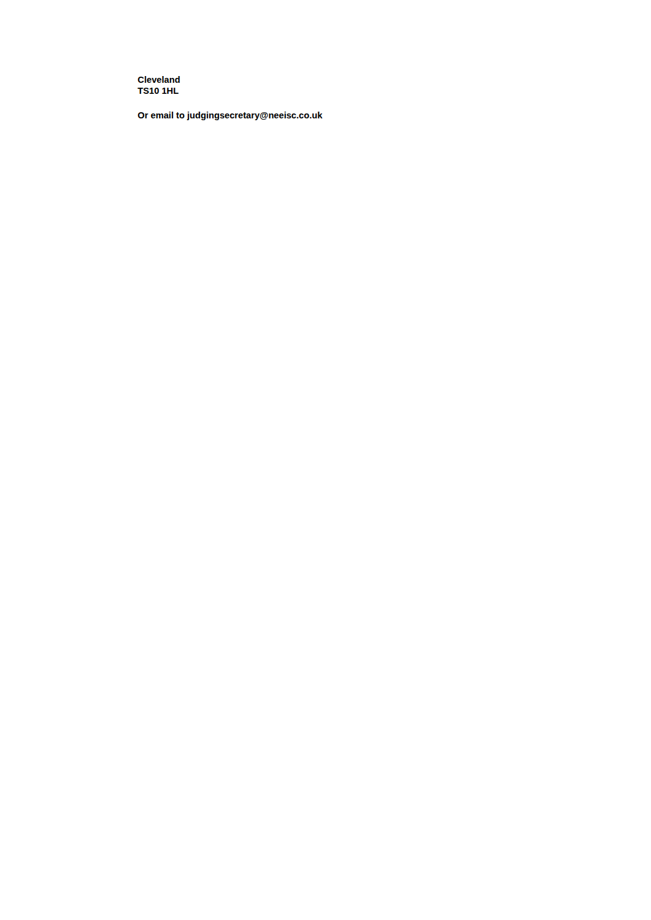Cleveland
TS10 1HL
Or email to judgingsecretary@neeisc.co.uk